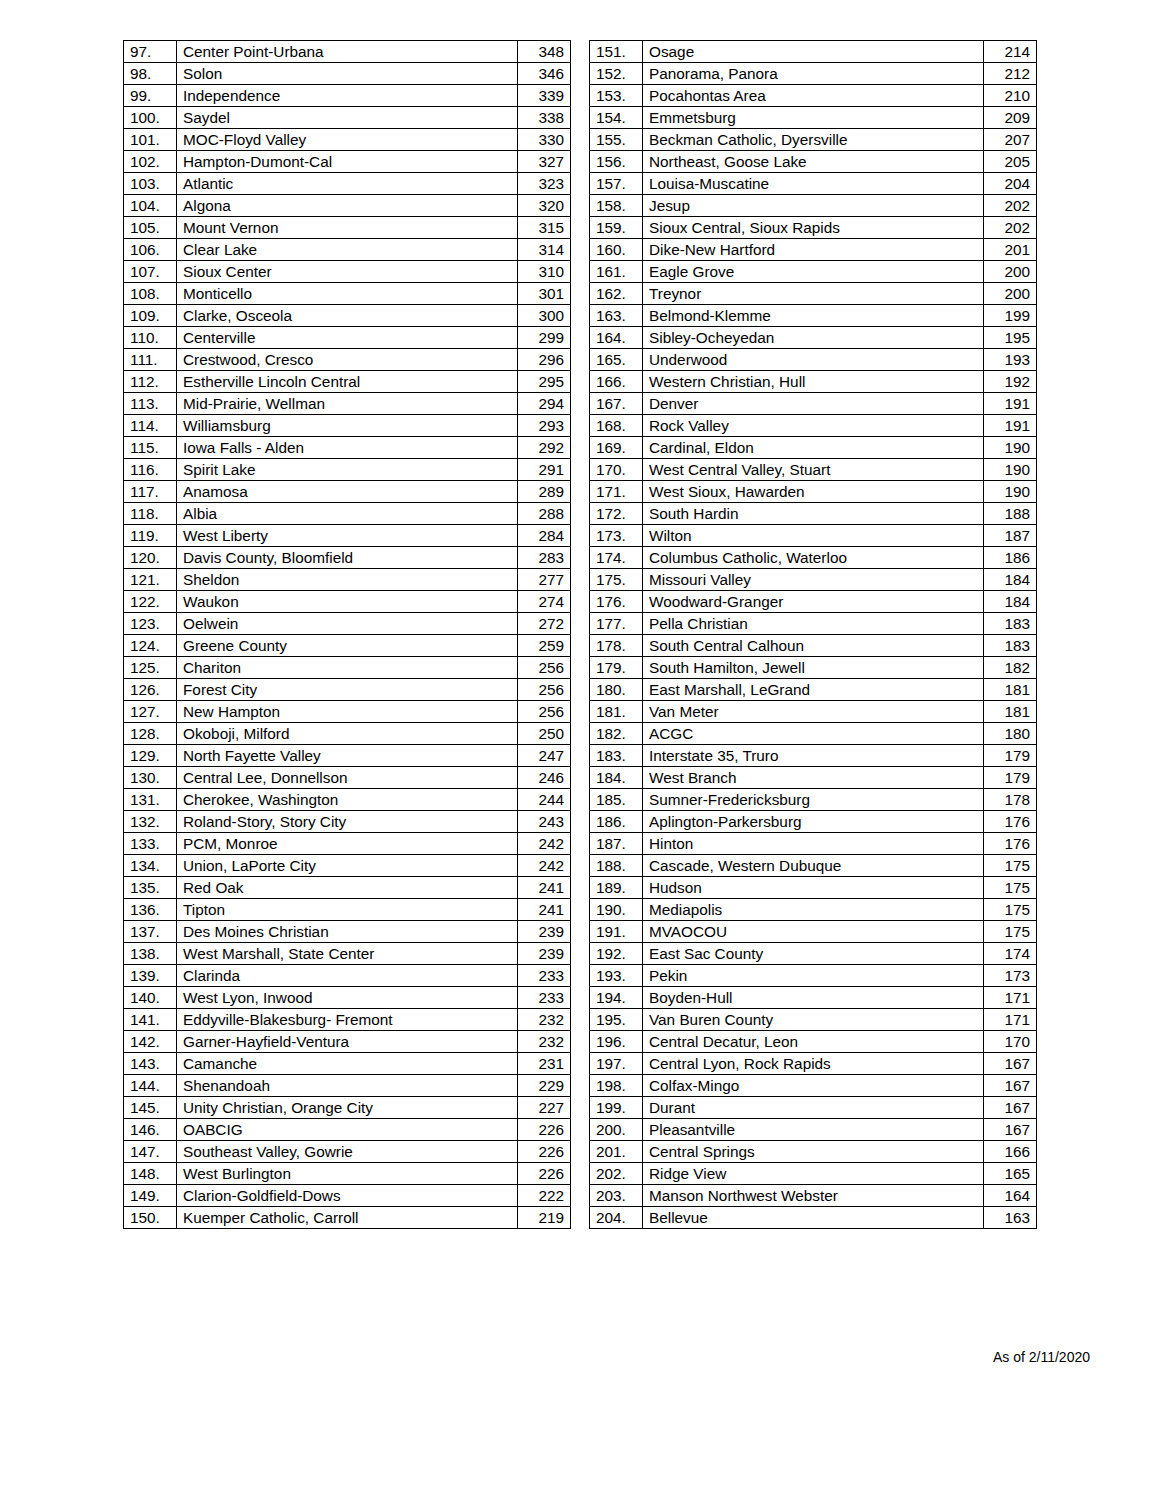| 97. | Center Point-Urbana | 348 |
| 98. | Solon | 346 |
| 99. | Independence | 339 |
| 100. | Saydel | 338 |
| 101. | MOC-Floyd Valley | 330 |
| 102. | Hampton-Dumont-Cal | 327 |
| 103. | Atlantic | 323 |
| 104. | Algona | 320 |
| 105. | Mount Vernon | 315 |
| 106. | Clear Lake | 314 |
| 107. | Sioux Center | 310 |
| 108. | Monticello | 301 |
| 109. | Clarke, Osceola | 300 |
| 110. | Centerville | 299 |
| 111. | Crestwood, Cresco | 296 |
| 112. | Estherville Lincoln Central | 295 |
| 113. | Mid-Prairie, Wellman | 294 |
| 114. | Williamsburg | 293 |
| 115. | Iowa Falls - Alden | 292 |
| 116. | Spirit Lake | 291 |
| 117. | Anamosa | 289 |
| 118. | Albia | 288 |
| 119. | West Liberty | 284 |
| 120. | Davis County, Bloomfield | 283 |
| 121. | Sheldon | 277 |
| 122. | Waukon | 274 |
| 123. | Oelwein | 272 |
| 124. | Greene County | 259 |
| 125. | Chariton | 256 |
| 126. | Forest City | 256 |
| 127. | New Hampton | 256 |
| 128. | Okoboji, Milford | 250 |
| 129. | North Fayette Valley | 247 |
| 130. | Central Lee, Donnellson | 246 |
| 131. | Cherokee, Washington | 244 |
| 132. | Roland-Story, Story City | 243 |
| 133. | PCM, Monroe | 242 |
| 134. | Union, LaPorte City | 242 |
| 135. | Red Oak | 241 |
| 136. | Tipton | 241 |
| 137. | Des Moines Christian | 239 |
| 138. | West Marshall, State Center | 239 |
| 139. | Clarinda | 233 |
| 140. | West Lyon, Inwood | 233 |
| 141. | Eddyville-Blakesburg- Fremont | 232 |
| 142. | Garner-Hayfield-Ventura | 232 |
| 143. | Camanche | 231 |
| 144. | Shenandoah | 229 |
| 145. | Unity Christian, Orange City | 227 |
| 146. | OABCIG | 226 |
| 147. | Southeast Valley, Gowrie | 226 |
| 148. | West Burlington | 226 |
| 149. | Clarion-Goldfield-Dows | 222 |
| 150. | Kuemper Catholic, Carroll | 219 |
| 151. | Osage | 214 |
| 152. | Panorama, Panora | 212 |
| 153. | Pocahontas Area | 210 |
| 154. | Emmetsburg | 209 |
| 155. | Beckman Catholic, Dyersville | 207 |
| 156. | Northeast, Goose Lake | 205 |
| 157. | Louisa-Muscatine | 204 |
| 158. | Jesup | 202 |
| 159. | Sioux Central, Sioux Rapids | 202 |
| 160. | Dike-New Hartford | 201 |
| 161. | Eagle Grove | 200 |
| 162. | Treynor | 200 |
| 163. | Belmond-Klemme | 199 |
| 164. | Sibley-Ocheyedan | 195 |
| 165. | Underwood | 193 |
| 166. | Western Christian, Hull | 192 |
| 167. | Denver | 191 |
| 168. | Rock Valley | 191 |
| 169. | Cardinal, Eldon | 190 |
| 170. | West Central Valley, Stuart | 190 |
| 171. | West Sioux, Hawarden | 190 |
| 172. | South Hardin | 188 |
| 173. | Wilton | 187 |
| 174. | Columbus Catholic, Waterloo | 186 |
| 175. | Missouri Valley | 184 |
| 176. | Woodward-Granger | 184 |
| 177. | Pella Christian | 183 |
| 178. | South Central Calhoun | 183 |
| 179. | South Hamilton, Jewell | 182 |
| 180. | East Marshall, LeGrand | 181 |
| 181. | Van Meter | 181 |
| 182. | ACGC | 180 |
| 183. | Interstate 35, Truro | 179 |
| 184. | West Branch | 179 |
| 185. | Sumner-Fredericksburg | 178 |
| 186. | Aplington-Parkersburg | 176 |
| 187. | Hinton | 176 |
| 188. | Cascade, Western Dubuque | 175 |
| 189. | Hudson | 175 |
| 190. | Mediapolis | 175 |
| 191. | MVAOCOU | 175 |
| 192. | East Sac County | 174 |
| 193. | Pekin | 173 |
| 194. | Boyden-Hull | 171 |
| 195. | Van Buren County | 171 |
| 196. | Central Decatur, Leon | 170 |
| 197. | Central Lyon, Rock Rapids | 167 |
| 198. | Colfax-Mingo | 167 |
| 199. | Durant | 167 |
| 200. | Pleasantville | 167 |
| 201. | Central Springs | 166 |
| 202. | Ridge View | 165 |
| 203. | Manson Northwest Webster | 164 |
| 204. | Bellevue | 163 |
As of 2/11/2020